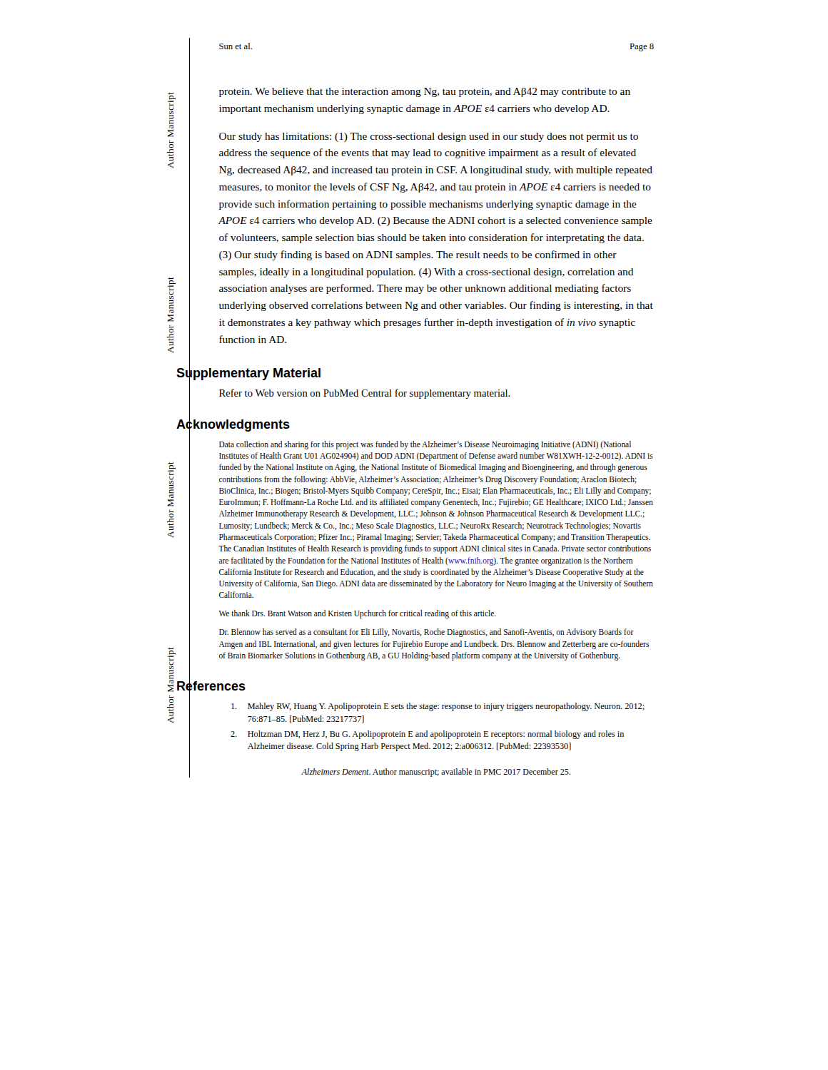Author Manuscript Author Manuscript Author Manuscript Author Manuscript
Sun et al.
Page 8
protein. We believe that the interaction among Ng, tau protein, and Aβ42 may contribute to an important mechanism underlying synaptic damage in APOE ε4 carriers who develop AD.
Our study has limitations: (1) The cross-sectional design used in our study does not permit us to address the sequence of the events that may lead to cognitive impairment as a result of elevated Ng, decreased Aβ42, and increased tau protein in CSF. A longitudinal study, with multiple repeated measures, to monitor the levels of CSF Ng, Aβ42, and tau protein in APOE ε4 carriers is needed to provide such information pertaining to possible mechanisms underlying synaptic damage in the APOE ε4 carriers who develop AD. (2) Because the ADNI cohort is a selected convenience sample of volunteers, sample selection bias should be taken into consideration for interpretating the data. (3) Our study finding is based on ADNI samples. The result needs to be confirmed in other samples, ideally in a longitudinal population. (4) With a cross-sectional design, correlation and association analyses are performed. There may be other unknown additional mediating factors underlying observed correlations between Ng and other variables. Our finding is interesting, in that it demonstrates a key pathway which presages further in-depth investigation of in vivo synaptic function in AD.
Supplementary Material
Refer to Web version on PubMed Central for supplementary material.
Acknowledgments
Data collection and sharing for this project was funded by the Alzheimer’s Disease Neuroimaging Initiative (ADNI) (National Institutes of Health Grant U01 AG024904) and DOD ADNI (Department of Defense award number W81XWH-12-2-0012). ADNI is funded by the National Institute on Aging, the National Institute of Biomedical Imaging and Bioengineering, and through generous contributions from the following: AbbVie, Alzheimer’s Association; Alzheimer’s Drug Discovery Foundation; Araclon Biotech; BioClinica, Inc.; Biogen; Bristol-Myers Squibb Company; CereSpir, Inc.; Eisai; Elan Pharmaceuticals, Inc.; Eli Lilly and Company; EuroImmun; F. Hoffmann-La Roche Ltd. and its affiliated company Genentech, Inc.; Fujirebio; GE Healthcare; IXICO Ltd.; Janssen Alzheimer Immunotherapy Research & Development, LLC.; Johnson & Johnson Pharmaceutical Research & Development LLC.; Lumosity; Lundbeck; Merck & Co., Inc.; Meso Scale Diagnostics, LLC.; NeuroRx Research; Neurotrack Technologies; Novartis Pharmaceuticals Corporation; Pfizer Inc.; Piramal Imaging; Servier; Takeda Pharmaceutical Company; and Transition Therapeutics. The Canadian Institutes of Health Research is providing funds to support ADNI clinical sites in Canada. Private sector contributions are facilitated by the Foundation for the National Institutes of Health (www.fnih.org). The grantee organization is the Northern California Institute for Research and Education, and the study is coordinated by the Alzheimer’s Disease Cooperative Study at the University of California, San Diego. ADNI data are disseminated by the Laboratory for Neuro Imaging at the University of Southern California.
We thank Drs. Brant Watson and Kristen Upchurch for critical reading of this article.
Dr. Blennow has served as a consultant for Eli Lilly, Novartis, Roche Diagnostics, and Sanofi-Aventis, on Advisory Boards for Amgen and IBL International, and given lectures for Fujirebio Europe and Lundbeck. Drs. Blennow and Zetterberg are co-founders of Brain Biomarker Solutions in Gothenburg AB, a GU Holding-based platform company at the University of Gothenburg.
References
Mahley RW, Huang Y. Apolipoprotein E sets the stage: response to injury triggers neuropathology. Neuron. 2012; 76:871–85. [PubMed: 23217737]
Holtzman DM, Herz J, Bu G. Apolipoprotein E and apolipoprotein E receptors: normal biology and roles in Alzheimer disease. Cold Spring Harb Perspect Med. 2012; 2:a006312. [PubMed: 22393530]
Alzheimers Dement. Author manuscript; available in PMC 2017 December 25.